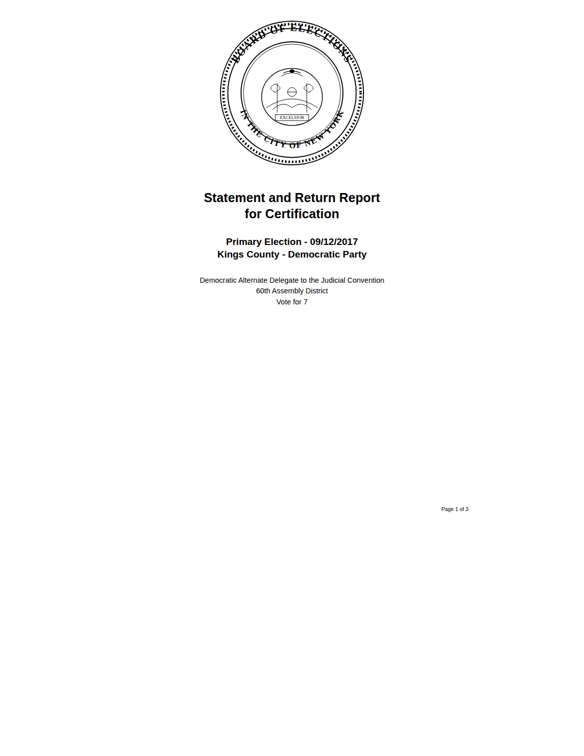Statement and Return Report
for Certification
Primary Election - 09/12/2017
Kings County - Democratic Party
Democratic Alternate Delegate to the Judicial Convention
60th Assembly District
Vote for 7
Page 1 of 3